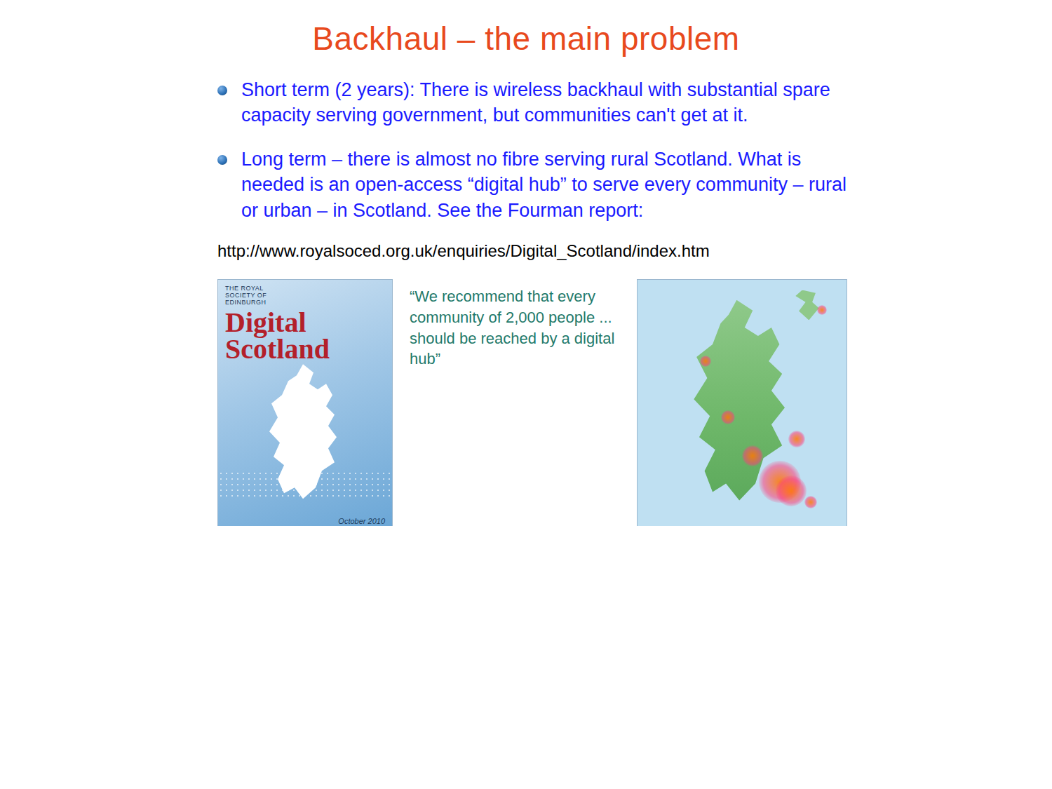Backhaul – the main problem
Short term (2 years): There is wireless backhaul with substantial spare capacity serving government, but communities can't get at it.
Long term – there is almost no fibre serving rural Scotland. What is needed is an open-access “digital hub” to serve every community – rural or urban – in Scotland. See the Fourman report:
http://www.royalsoced.org.uk/enquiries/Digital_Scotland/index.htm
THE ROYAL
SOCIETY OF
EDINBURGH
Digital Scotland
October 2010
“We recommend that every community of 2,000 people ... should be reached by a digital hub”